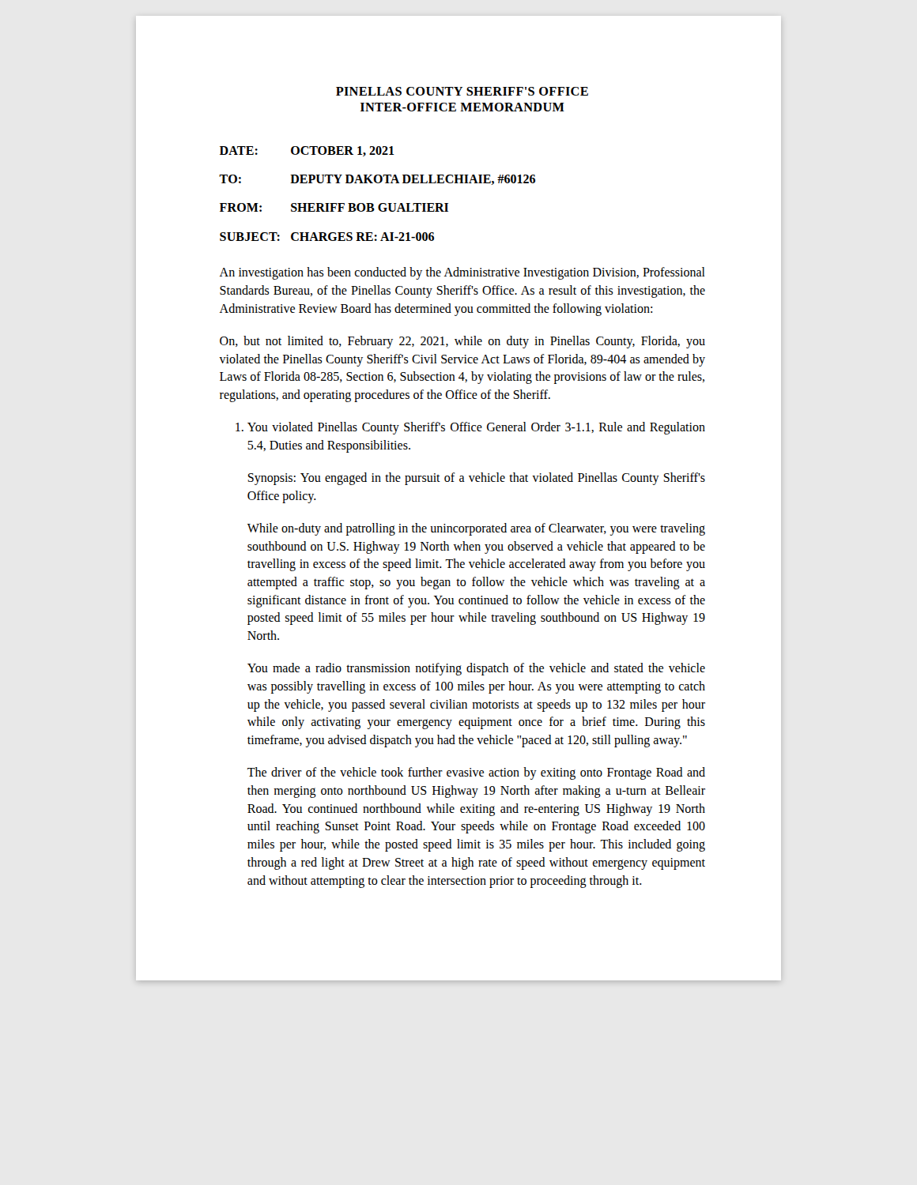PINELLAS COUNTY SHERIFF'S OFFICE
INTER-OFFICE MEMORANDUM
DATE:
OCTOBER 1, 2021
TO:
DEPUTY DAKOTA DELLECHIAIE, #60126
FROM:
SHERIFF BOB GUALTIERI
SUBJECT:
CHARGES RE: AI-21-006
An investigation has been conducted by the Administrative Investigation Division, Professional Standards Bureau, of the Pinellas County Sheriff's Office. As a result of this investigation, the Administrative Review Board has determined you committed the following violation:
On, but not limited to, February 22, 2021, while on duty in Pinellas County, Florida, you violated the Pinellas County Sheriff's Civil Service Act Laws of Florida, 89-404 as amended by Laws of Florida 08-285, Section 6, Subsection 4, by violating the provisions of law or the rules, regulations, and operating procedures of the Office of the Sheriff.
You violated Pinellas County Sheriff's Office General Order 3-1.1, Rule and Regulation 5.4, Duties and Responsibilities.
Synopsis: You engaged in the pursuit of a vehicle that violated Pinellas County Sheriff's Office policy.
While on-duty and patrolling in the unincorporated area of Clearwater, you were traveling southbound on U.S. Highway 19 North when you observed a vehicle that appeared to be travelling in excess of the speed limit. The vehicle accelerated away from you before you attempted a traffic stop, so you began to follow the vehicle which was traveling at a significant distance in front of you. You continued to follow the vehicle in excess of the posted speed limit of 55 miles per hour while traveling southbound on US Highway 19 North.
You made a radio transmission notifying dispatch of the vehicle and stated the vehicle was possibly travelling in excess of 100 miles per hour. As you were attempting to catch up the vehicle, you passed several civilian motorists at speeds up to 132 miles per hour while only activating your emergency equipment once for a brief time. During this timeframe, you advised dispatch you had the vehicle "paced at 120, still pulling away."
The driver of the vehicle took further evasive action by exiting onto Frontage Road and then merging onto northbound US Highway 19 North after making a u-turn at Belleair Road. You continued northbound while exiting and re-entering US Highway 19 North until reaching Sunset Point Road. Your speeds while on Frontage Road exceeded 100 miles per hour, while the posted speed limit is 35 miles per hour. This included going through a red light at Drew Street at a high rate of speed without emergency equipment and without attempting to clear the intersection prior to proceeding through it.